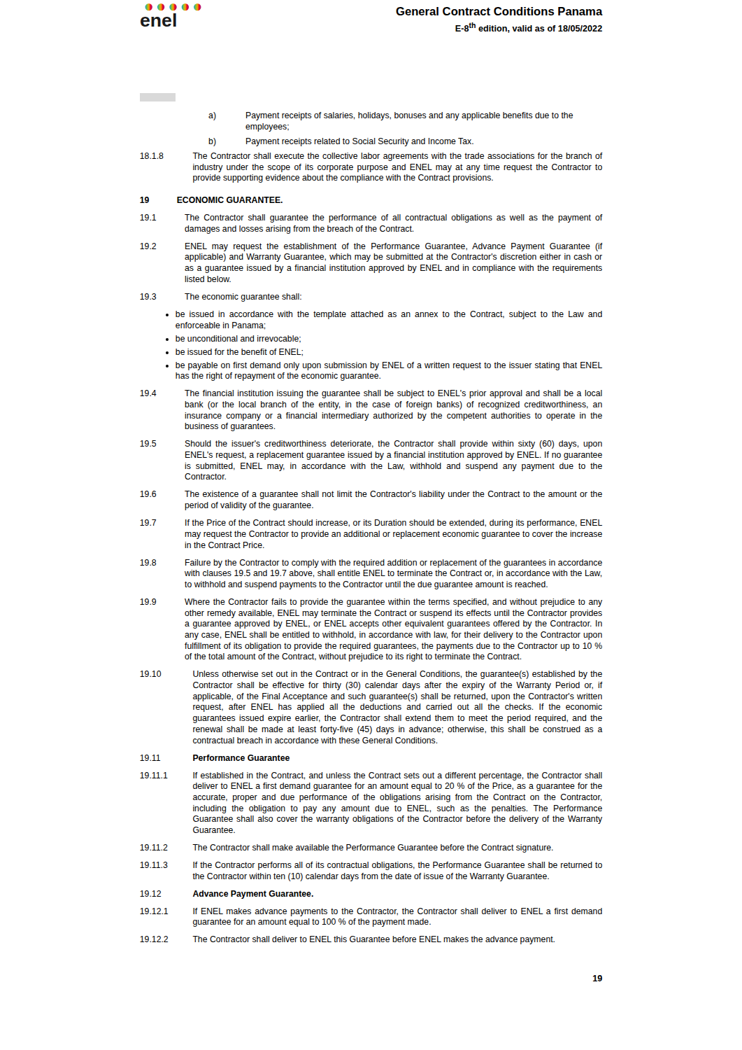enel
General Contract Conditions Panama
E-8th edition, valid as of 18/05/2022
a) Payment receipts of salaries, holidays, bonuses and any applicable benefits due to the employees;
b) Payment receipts related to Social Security and Income Tax.
18.1.8 The Contractor shall execute the collective labor agreements with the trade associations for the branch of industry under the scope of its corporate purpose and ENEL may at any time request the Contractor to provide supporting evidence about the compliance with the Contract provisions.
19 ECONOMIC GUARANTEE.
19.1 The Contractor shall guarantee the performance of all contractual obligations as well as the payment of damages and losses arising from the breach of the Contract.
19.2 ENEL may request the establishment of the Performance Guarantee, Advance Payment Guarantee (if applicable) and Warranty Guarantee, which may be submitted at the Contractor's discretion either in cash or as a guarantee issued by a financial institution approved by ENEL and in compliance with the requirements listed below.
19.3 The economic guarantee shall:
be issued in accordance with the template attached as an annex to the Contract, subject to the Law and enforceable in Panama;
be unconditional and irrevocable;
be issued for the benefit of ENEL;
be payable on first demand only upon submission by ENEL of a written request to the issuer stating that ENEL has the right of repayment of the economic guarantee.
19.4 The financial institution issuing the guarantee shall be subject to ENEL's prior approval and shall be a local bank (or the local branch of the entity, in the case of foreign banks) of recognized creditworthiness, an insurance company or a financial intermediary authorized by the competent authorities to operate in the business of guarantees.
19.5 Should the issuer's creditworthiness deteriorate, the Contractor shall provide within sixty (60) days, upon ENEL's request, a replacement guarantee issued by a financial institution approved by ENEL. If no guarantee is submitted, ENEL may, in accordance with the Law, withhold and suspend any payment due to the Contractor.
19.6 The existence of a guarantee shall not limit the Contractor's liability under the Contract to the amount or the period of validity of the guarantee.
19.7 If the Price of the Contract should increase, or its Duration should be extended, during its performance, ENEL may request the Contractor to provide an additional or replacement economic guarantee to cover the increase in the Contract Price.
19.8 Failure by the Contractor to comply with the required addition or replacement of the guarantees in accordance with clauses 19.5 and 19.7 above, shall entitle ENEL to terminate the Contract or, in accordance with the Law, to withhold and suspend payments to the Contractor until the due guarantee amount is reached.
19.9 Where the Contractor fails to provide the guarantee within the terms specified, and without prejudice to any other remedy available, ENEL may terminate the Contract or suspend its effects until the Contractor provides a guarantee approved by ENEL, or ENEL accepts other equivalent guarantees offered by the Contractor. In any case, ENEL shall be entitled to withhold, in accordance with law, for their delivery to the Contractor upon fulfillment of its obligation to provide the required guarantees, the payments due to the Contractor up to 10 % of the total amount of the Contract, without prejudice to its right to terminate the Contract.
19.10 Unless otherwise set out in the Contract or in the General Conditions, the guarantee(s) established by the Contractor shall be effective for thirty (30) calendar days after the expiry of the Warranty Period or, if applicable, of the Final Acceptance and such guarantee(s) shall be returned, upon the Contractor's written request, after ENEL has applied all the deductions and carried out all the checks. If the economic guarantees issued expire earlier, the Contractor shall extend them to meet the period required, and the renewal shall be made at least forty-five (45) days in advance; otherwise, this shall be construed as a contractual breach in accordance with these General Conditions.
19.11 Performance Guarantee
19.11.1 If established in the Contract, and unless the Contract sets out a different percentage, the Contractor shall deliver to ENEL a first demand guarantee for an amount equal to 20 % of the Price, as a guarantee for the accurate, proper and due performance of the obligations arising from the Contract on the Contractor, including the obligation to pay any amount due to ENEL, such as the penalties. The Performance Guarantee shall also cover the warranty obligations of the Contractor before the delivery of the Warranty Guarantee.
19.11.2 The Contractor shall make available the Performance Guarantee before the Contract signature.
19.11.3 If the Contractor performs all of its contractual obligations, the Performance Guarantee shall be returned to the Contractor within ten (10) calendar days from the date of issue of the Warranty Guarantee.
19.12 Advance Payment Guarantee.
19.12.1 If ENEL makes advance payments to the Contractor, the Contractor shall deliver to ENEL a first demand guarantee for an amount equal to 100 % of the payment made.
19.12.2 The Contractor shall deliver to ENEL this Guarantee before ENEL makes the advance payment.
19